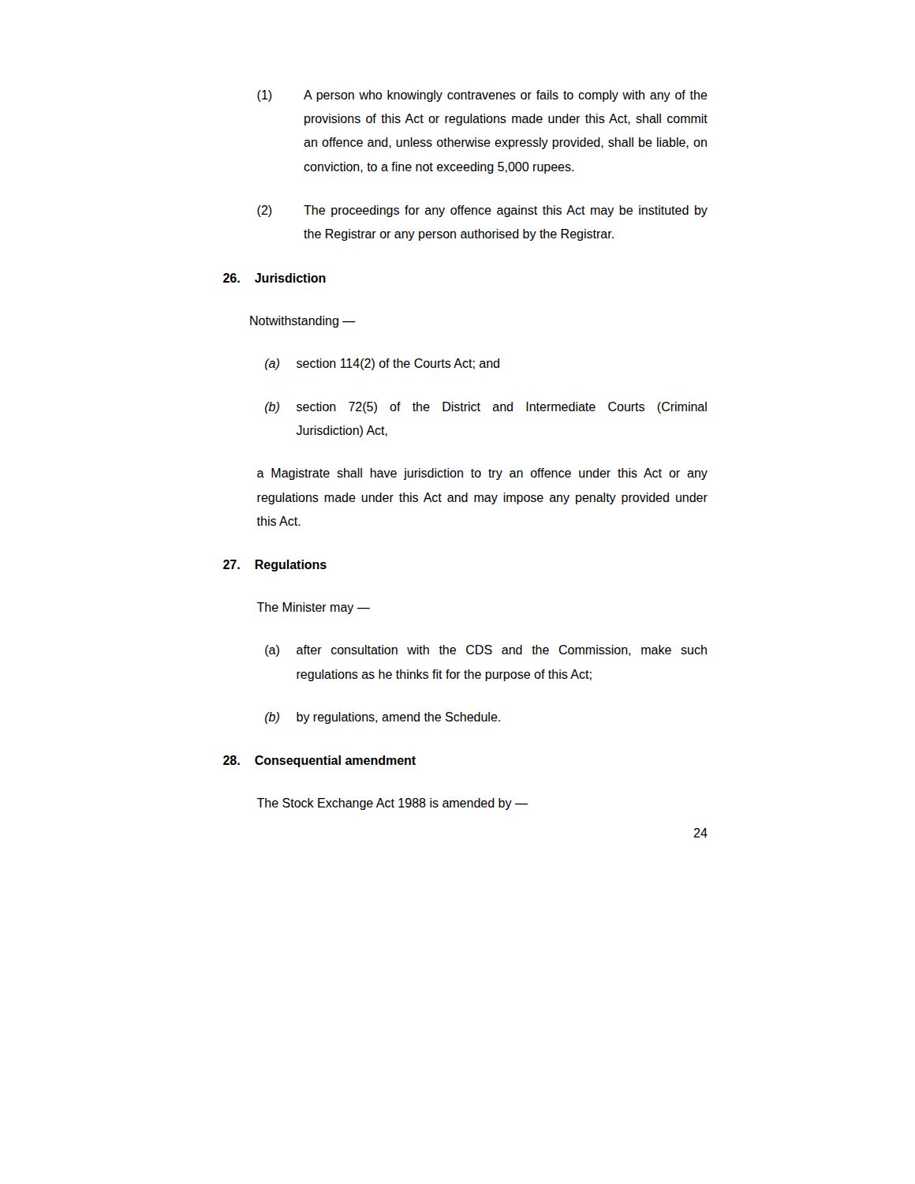(1)
A person who knowingly contravenes or fails to comply with any of the provisions of this Act or regulations made under this Act, shall commit an offence and, unless otherwise expressly provided, shall be liable, on conviction, to a fine not exceeding 5,000 rupees.
(2)
The proceedings for any offence against this Act may be instituted by the Registrar or any person authorised by the Registrar.
26. Jurisdiction
Notwithstanding —
(a)
section 114(2) of the Courts Act; and
(b)
section 72(5) of the District and Intermediate Courts (Criminal Jurisdiction) Act,
a Magistrate shall have jurisdiction to try an offence under this Act or any regulations made under this Act and may impose any penalty provided under this Act.
27. Regulations
The Minister may —
(a)
after consultation with the CDS and the Commission, make such regulations as he thinks fit for the purpose of this Act;
(b)
by regulations, amend the Schedule.
28. Consequential amendment
The Stock Exchange Act 1988 is amended by —
24